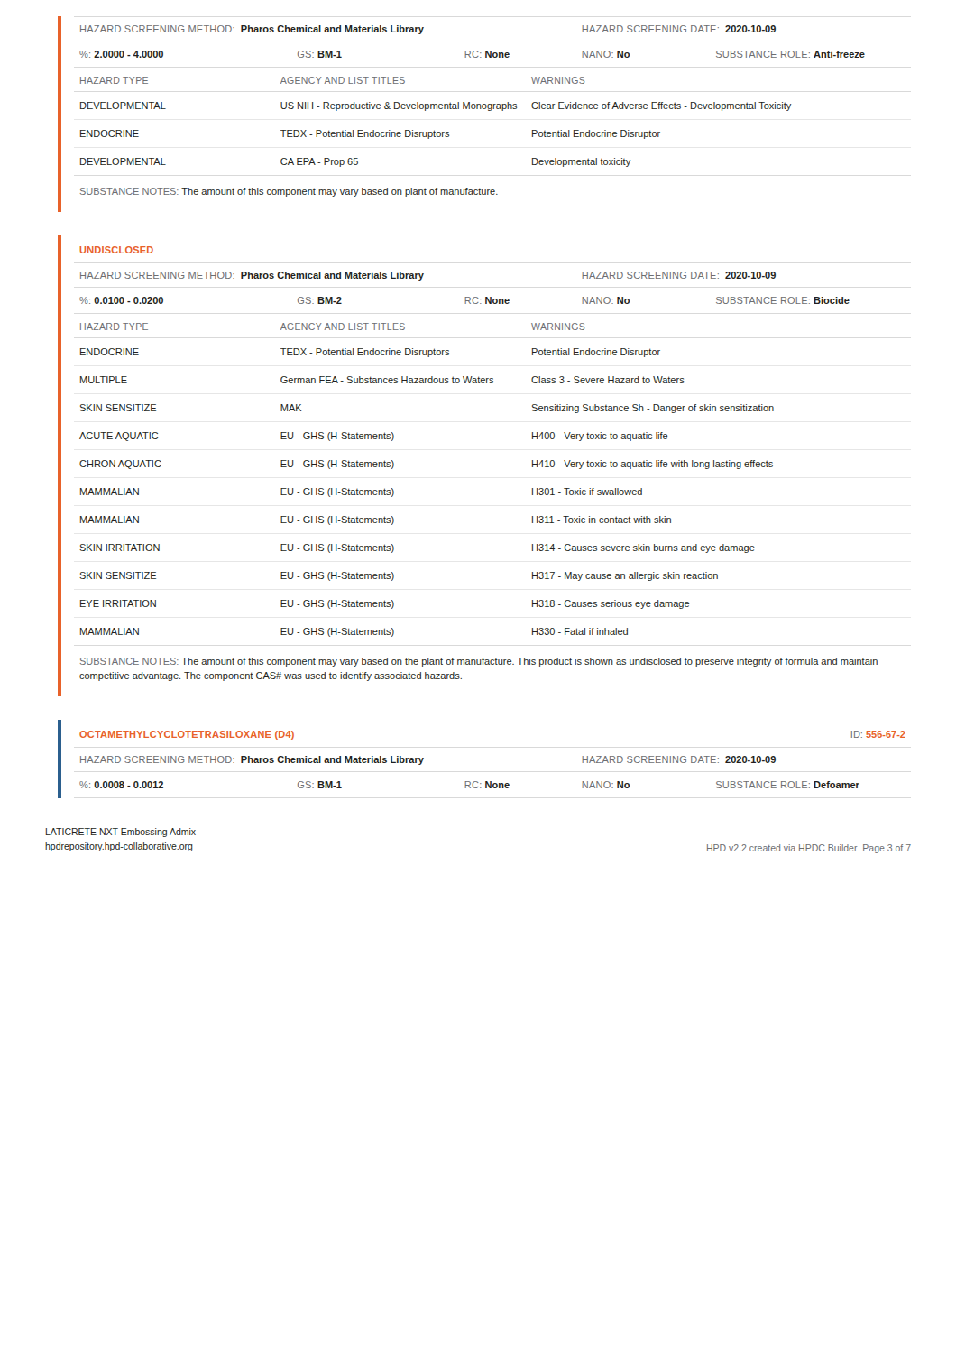| Hazard Screening Method: Pharos Chemical and Materials Library | Hazard Screening Date: 2020-10-09 |
| %: 2.0000 - 4.0000 | GS: BM-1 | RC: None | NANO: No | Substance Role: Anti-freeze |
| Hazard Type | Agency and List Titles | Warnings |
| DEVELOPMENTAL | US NIH - Reproductive & Developmental Monographs | Clear Evidence of Adverse Effects - Developmental Toxicity |
| ENDOCRINE | TEDX - Potential Endocrine Disruptors | Potential Endocrine Disruptor |
| DEVELOPMENTAL | CA EPA - Prop 65 | Developmental toxicity |
Substance Notes: The amount of this component may vary based on plant of manufacture.
| UNDISCLOSED |
| Hazard Screening Method: Pharos Chemical and Materials Library | Hazard Screening Date: 2020-10-09 |
| %: 0.0100 - 0.0200 | GS: BM-2 | RC: None | NANO: No | Substance Role: Biocide |
| Hazard Type | Agency and List Titles | Warnings |
| ENDOCRINE | TEDX - Potential Endocrine Disruptors | Potential Endocrine Disruptor |
| MULTIPLE | German FEA - Substances Hazardous to Waters | Class 3 - Severe Hazard to Waters |
| SKIN SENSITIZE | MAK | Sensitizing Substance Sh - Danger of skin sensitization |
| ACUTE AQUATIC | EU - GHS (H-Statements) | H400 - Very toxic to aquatic life |
| CHRON AQUATIC | EU - GHS (H-Statements) | H410 - Very toxic to aquatic life with long lasting effects |
| MAMMALIAN | EU - GHS (H-Statements) | H301 - Toxic if swallowed |
| MAMMALIAN | EU - GHS (H-Statements) | H311 - Toxic in contact with skin |
| SKIN IRRITATION | EU - GHS (H-Statements) | H314 - Causes severe skin burns and eye damage |
| SKIN SENSITIZE | EU - GHS (H-Statements) | H317 - May cause an allergic skin reaction |
| EYE IRRITATION | EU - GHS (H-Statements) | H318 - Causes serious eye damage |
| MAMMALIAN | EU - GHS (H-Statements) | H330 - Fatal if inhaled |
Substance Notes: The amount of this component may vary based on the plant of manufacture. This product is shown as undisclosed to preserve integrity of formula and maintain competitive advantage. The component CAS# was used to identify associated hazards.
| OCTAMETHYLCYCLOTETRASILOXANE (D4) | ID: 556-67-2 |
| Hazard Screening Method: Pharos Chemical and Materials Library | Hazard Screening Date: 2020-10-09 |
| %: 0.0008 - 0.0012 | GS: BM-1 | RC: None | NANO: No | Substance Role: Defoamer |
LATICRETE NXT Embossing Admix
hpdrepository.hpd-collaborative.org
HPD v2.2 created via HPDC Builder Page 3 of 7